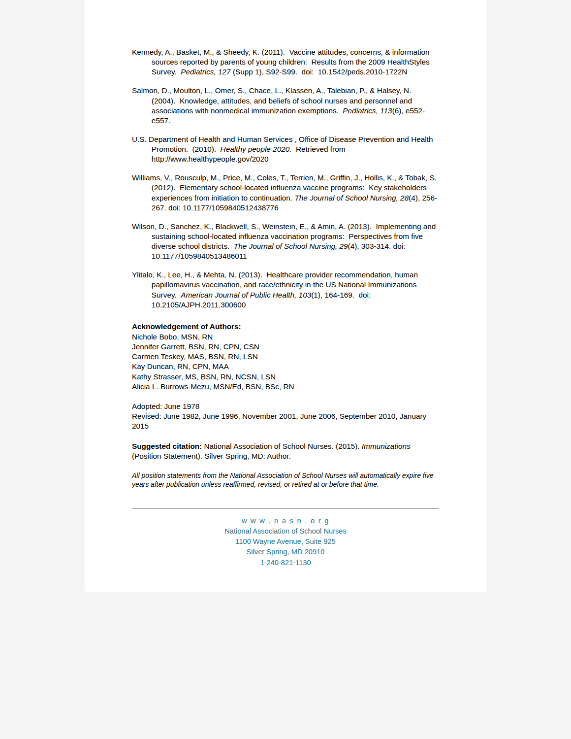Kennedy, A., Basket, M., & Sheedy, K. (2011). Vaccine attitudes, concerns, & information sources reported by parents of young children: Results from the 2009 HealthStyles Survey. Pediatrics, 127 (Supp 1), S92-S99. doi: 10.1542/peds.2010-1722N
Salmon, D., Moulton, L., Omer, S., Chace, L., Klassen, A., Talebian, P., & Halsey, N. (2004). Knowledge, attitudes, and beliefs of school nurses and personnel and associations with nonmedical immunization exemptions. Pediatrics, 113(6), e552-e557.
U.S. Department of Health and Human Services , Office of Disease Prevention and Health Promotion. (2010). Healthy people 2020. Retrieved from http://www.healthypeople.gov/2020
Williams, V., Rousculp, M., Price, M., Coles, T., Terrien, M., Griffin, J., Hollis, K., & Tobak, S. (2012). Elementary school-located influenza vaccine programs: Key stakeholders experiences from initiation to continuation. The Journal of School Nursing, 28(4), 256-267. doi: 10.1177/1059840512438776
Wilson, D., Sanchez, K., Blackwell, S., Weinstein, E., & Amin, A. (2013). Implementing and sustaining school-located influenza vaccination programs: Perspectives from five diverse school districts. The Journal of School Nursing, 29(4), 303-314. doi: 10.1177/1059840513486011
Ylitalo, K., Lee, H., & Mehta, N. (2013). Healthcare provider recommendation, human papillomavirus vaccination, and race/ethnicity in the US National Immunizations Survey. American Journal of Public Health, 103(1), 164-169. doi: 10.2105/AJPH.2011.300600
Acknowledgement of Authors:
Nichole Bobo, MSN, RN
Jennifer Garrett, BSN, RN, CPN, CSN
Carmen Teskey, MAS, BSN, RN, LSN
Kay Duncan, RN, CPN, MAA
Kathy Strasser, MS, BSN, RN, NCSN, LSN
Alicia L. Burrows-Mezu, MSN/Ed, BSN, BSc, RN
Adopted: June 1978
Revised: June 1982, June 1996, November 2001, June 2006, September 2010, January 2015
Suggested citation: National Association of School Nurses. (2015). Immunizations (Position Statement). Silver Spring, MD: Author.
All position statements from the National Association of School Nurses will automatically expire five years after publication unless reaffirmed, revised, or retired at or before that time.
w w w . n a s n . o r g
National Association of School Nurses
1100 Wayne Avenue, Suite 925
Silver Spring, MD 20910
1-240-821-1130